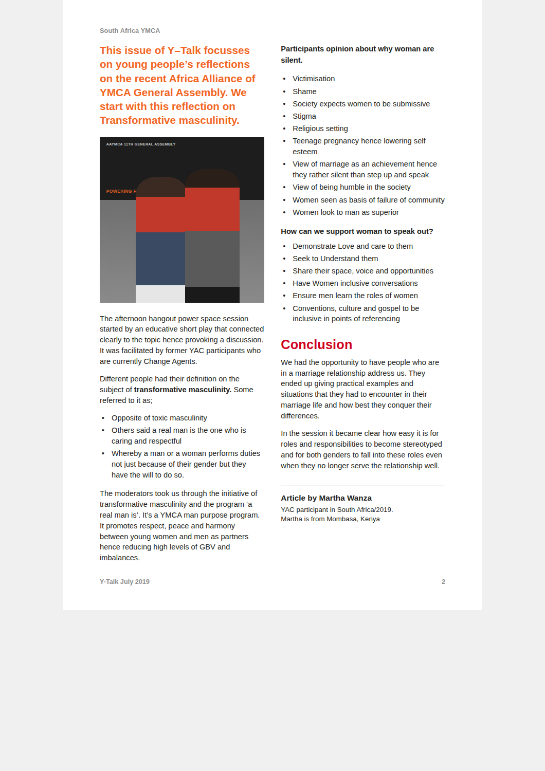South Africa YMCA
This issue of Y–Talk focusses on young people’s reflections on the recent Africa Alliance of YMCA General Assembly. We start with this reflection on Transformative masculinity.
The afternoon hangout power space session started by an educative short play that connected clearly to the topic hence provoking a discussion. It was facilitated by former YAC participants who are currently Change Agents.
Different people had their definition on the subject of transformative masculinity. Some referred to it as;
Opposite of toxic masculinity
Others said a real man is the one who is caring and respectful
Whereby a man or a woman performs duties not just because of their gender but they have the will to do so.
The moderators took us through the initiative of transformative masculinity and the program ‘a real man is’. It’s a YMCA man purpose program. It promotes respect, peace and harmony between young women and men as partners hence reducing high levels of GBV and imbalances.
Participants opinion about why woman are silent.
Victimisation
Shame
Society expects women to be submissive
Stigma
Religious setting
Teenage pregnancy hence lowering self esteem
View of marriage as an achievement hence they rather silent than step up and speak
View of being humble in the society
Women seen as basis of failure of community
Women look to man as superior
How can we support woman to speak out?
Demonstrate Love and care to them
Seek to Understand them
Share their space, voice and opportunities
Have Women inclusive conversations
Ensure men learn the roles of women
Conventions, culture and gospel to be inclusive in points of referencing
Conclusion
We had the opportunity to have people who are in a marriage relationship address us. They ended up giving practical examples and situations that they had to encounter in their marriage life and how best they conquer their differences.
In the session it became clear how easy it is for roles and responsibilities to become stereotyped and for both genders to fall into these roles even when they no longer serve the relationship well.
Article by Martha Wanza
YAC participant in South Africa/2019.
Martha is from Mombasa, Kenya
Y-Talk July 2019 2